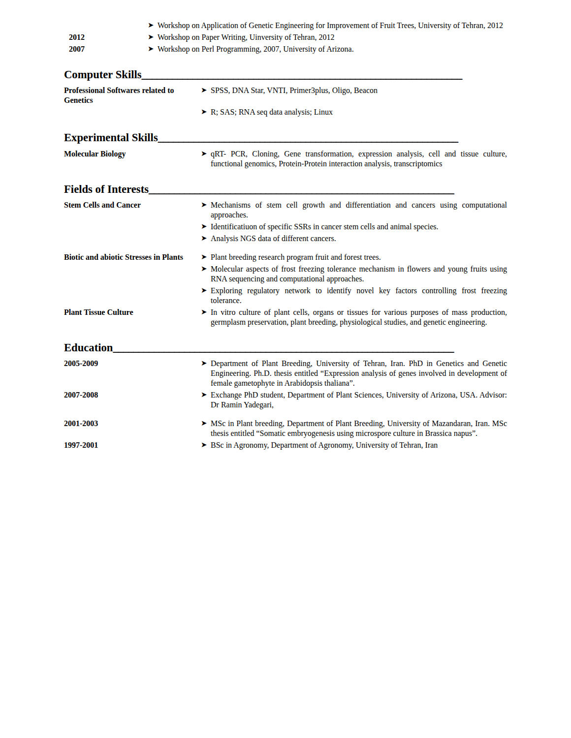| | ➤ | Workshop on Application of Genetic Engineering for Improvement of Fruit Trees, University of Tehran, 2012 |
| 2012 | ➤ | Workshop on Paper Writing, Uinversity of Tehran, 2012 |
| 2007 | ➤ | Workshop on Perl Programming, 2007, University of Arizona. |
Computer Skills_______________________________________________________________
| Professional Softwares related to Genetics | ➤ | SPSS, DNA Star, VNTI, Primer3plus, Oligo, Beacon |
| | ➤ | R; SAS; RNA seq data analysis; Linux |
Experimental Skills___________________________________________________________
| Molecular Biology | ➤ | qRT- PCR, Cloning, Gene transformation, expression analysis, cell and tissue culture, functional genomics, Protein-Protein interaction analysis, transcriptomics |
Fields of Interests____________________________________________________________
| Stem Cells and Cancer | ➤ | Mechanisms of stem cell growth and differentiation and cancers using computational approaches. |
| | ➤ | Identificatiuon of specific SSRs in cancer stem cells and animal species. |
| | ➤ | Analysis NGS data of different cancers. |
| Biotic and abiotic Stresses in Plants | ➤ | Plant breeding research program fruit and forest trees. |
| | ➤ | Molecular aspects of frost freezing tolerance mechanism in flowers and young fruits using RNA sequencing and computational approaches. |
| | ➤ | Exploring regulatory network to identify novel key factors controlling frost freezing tolerance. |
| Plant Tissue Culture | ➤ | In vitro culture of plant cells, organs or tissues for various purposes of mass production, germplasm preservation, plant breeding, physiological studies, and genetic engineering. |
Education___________________________________________________________________
| 2005-2009 | ➤ | Department of Plant Breeding, University of Tehran, Iran. PhD in Genetics and Genetic Engineering. Ph.D. thesis entitled “Expression analysis of genes involved in development of female gametophyte in Arabidopsis thaliana”. |
| 2007-2008 | ➤ | Exchange PhD student, Department of Plant Sciences, University of Arizona, USA. Advisor: Dr Ramin Yadegari, |
| 2001-2003 | ➤ | MSc in Plant breeding, Department of Plant Breeding, University of Mazandaran, Iran. MSc thesis entitled “Somatic embryogenesis using microspore culture in Brassica napus”. |
| 1997-2001 | ➤ | BSc in Agronomy, Department of Agronomy, University of Tehran, Iran |